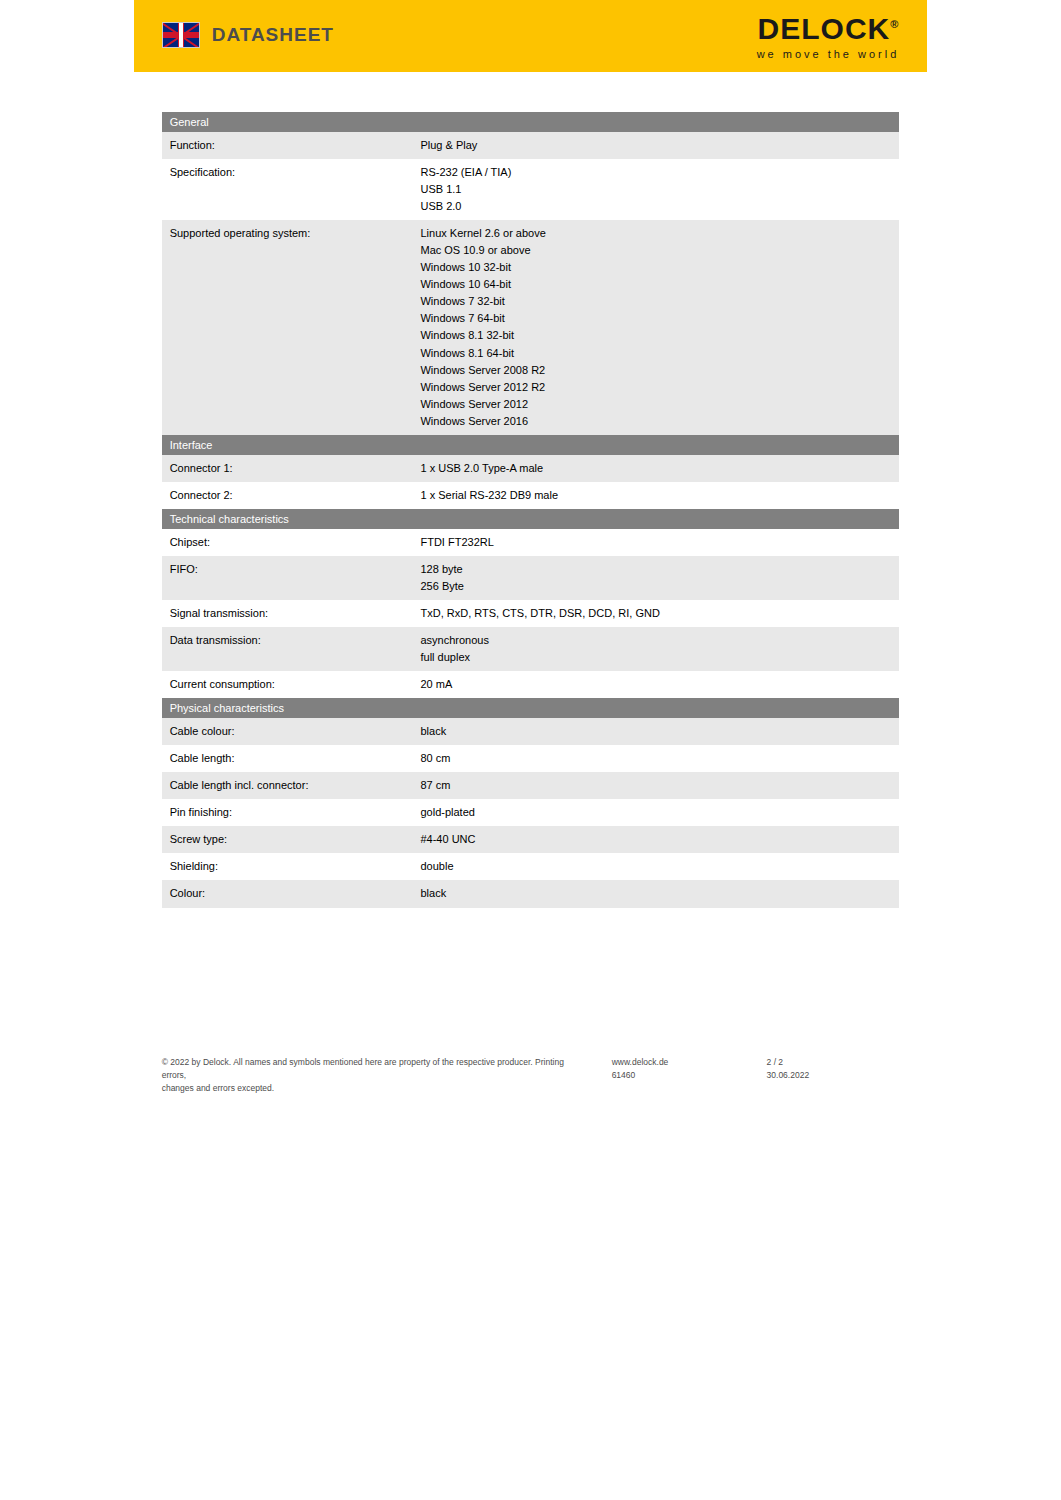DATASHEET
DELOCK®
we move the world
| General |
| --- |
| Function: | Plug & Play |
| Specification: | RS-232 (EIA / TIA) USB 1.1 USB 2.0 |
| Supported operating system: | Linux Kernel 2.6 or above Mac OS 10.9 or above Windows 10 32-bit Windows 10 64-bit Windows 7 32-bit Windows 7 64-bit Windows 8.1 32-bit Windows 8.1 64-bit Windows Server 2008 R2 Windows Server 2012 R2 Windows Server 2012 Windows Server 2016 |
| Interface |
| Connector 1: | 1 x USB 2.0 Type-A male |
| Connector 2: | 1 x Serial RS-232 DB9 male |
| Technical characteristics |
| Chipset: | FTDI FT232RL |
| FIFO: | 128 byte 256 Byte |
| Signal transmission: | TxD, RxD, RTS, CTS, DTR, DSR, DCD, RI, GND |
| Data transmission: | asynchronous full duplex |
| Current consumption: | 20 mA |
| Physical characteristics |
| Cable colour: | black |
| Cable length: | 80 cm |
| Cable length incl. connector: | 87 cm |
| Pin finishing: | gold-plated |
| Screw type: | #4-40 UNC |
| Shielding: | double |
| Colour: | black |
© 2022 by Delock. All names and symbols mentioned here are property of the respective producer. Printing errors,
changes and errors excepted.
www.delock.de
61460
2 / 2
30.06.2022